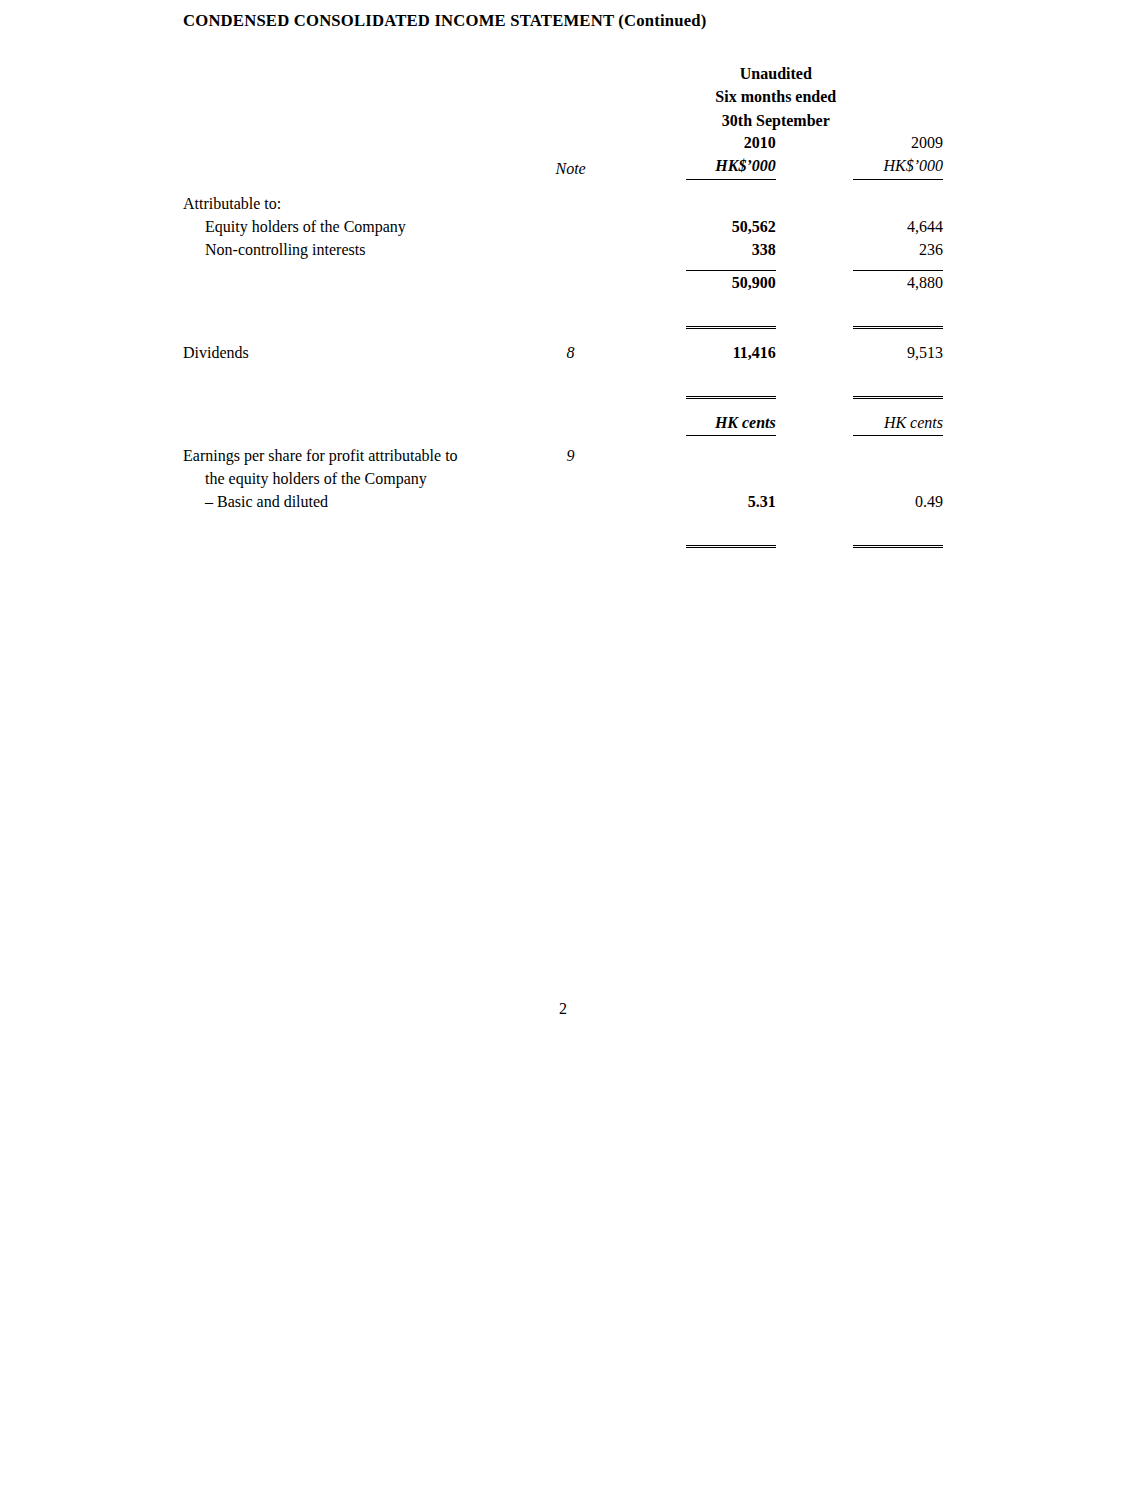CONDENSED CONSOLIDATED INCOME STATEMENT (Continued)
| | | Unaudited |
| | | Six months ended |
| | | 30th September |
| | | 2010 | 2009 |
| | Note | HK$’000 | HK$’000 |
| Attributable to: | | | |
| Equity holders of the Company | | 50,562 | 4,644 |
| Non-controlling interests | | 338 | 236 |
| | | 50,900 | 4,880 |
| Dividends | 8 | 11,416 | 9,513 |
| | | HK cents | HK cents |
| Earnings per share for profit attributable to | 9 | | |
| the equity holders of the Company | | | |
| – Basic and diluted | | 5.31 | 0.49 |
2